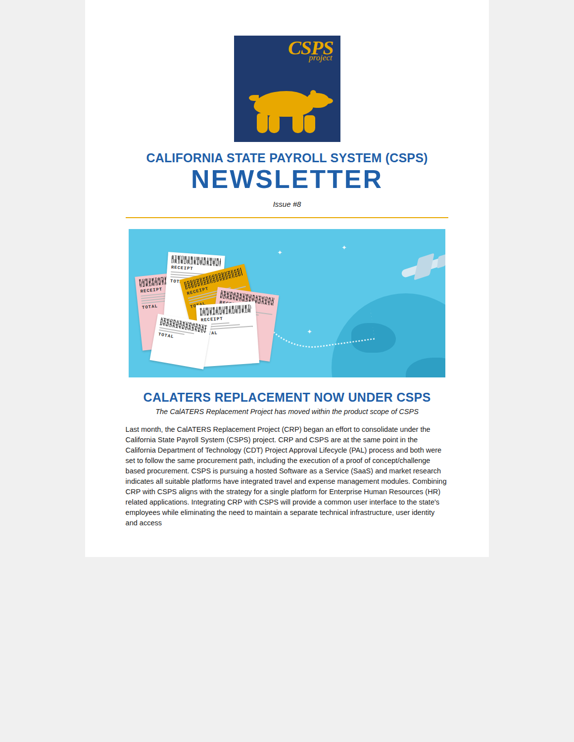CSPS project
CALIFORNIA STATE PAYROLL SYSTEM (CSPS)
NEWSLETTER
Issue #8
✦ ✦ ✦ ✦
RECEIPT
TOTAL
RECEIPT
TOTAL
RECEIPT
TOTAL
RECEIPT
TOTAL
RECEIPT
TOTAL
TOTAL
CALATERS REPLACEMENT NOW UNDER CSPS
The CalATERS Replacement Project has moved within the product scope of CSPS
Last month, the CalATERS Replacement Project (CRP) began an effort to consolidate under the California State Payroll System (CSPS) project. CRP and CSPS are at the same point in the California Department of Technology (CDT) Project Approval Lifecycle (PAL) process and both were set to follow the same procurement path, including the execution of a proof of concept/challenge based procurement. CSPS is pursuing a hosted Software as a Service (SaaS) and market research indicates all suitable platforms have integrated travel and expense management modules. Combining CRP with CSPS aligns with the strategy for a single platform for Enterprise Human Resources (HR) related applications. Integrating CRP with CSPS will provide a common user interface to the state's employees while eliminating the need to maintain a separate technical infrastructure, user identity and access